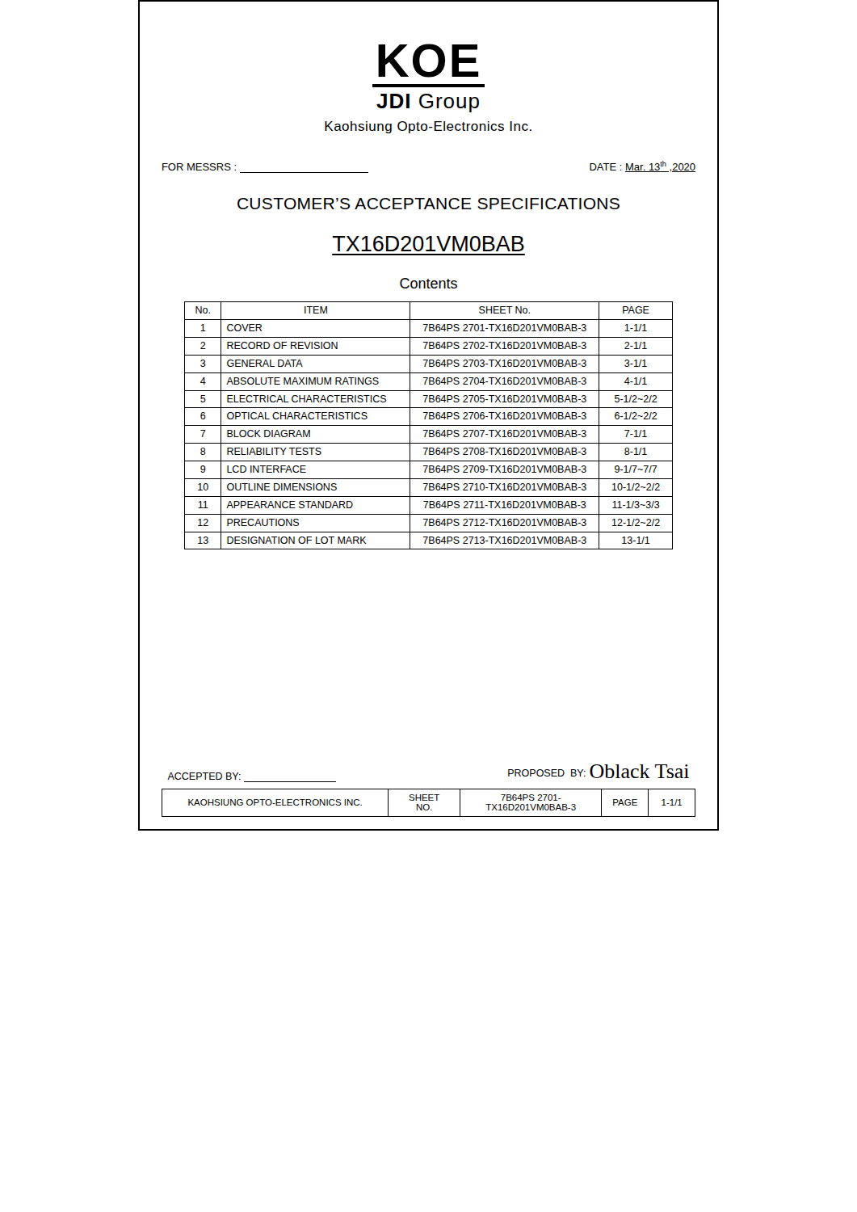KOE
JDI Group
Kaohsiung Opto-Electronics Inc.
FOR MESSRS :
DATE : Mar. 13th ,2020
CUSTOMER’S ACCEPTANCE SPECIFICATIONS
TX16D201VM0BAB
Contents
| No. | ITEM | SHEET No. | PAGE |
| --- | --- | --- | --- |
| 1 | COVER | 7B64PS 2701-TX16D201VM0BAB-3 | 1-1/1 |
| 2 | RECORD OF REVISION | 7B64PS 2702-TX16D201VM0BAB-3 | 2-1/1 |
| 3 | GENERAL DATA | 7B64PS 2703-TX16D201VM0BAB-3 | 3-1/1 |
| 4 | ABSOLUTE MAXIMUM RATINGS | 7B64PS 2704-TX16D201VM0BAB-3 | 4-1/1 |
| 5 | ELECTRICAL CHARACTERISTICS | 7B64PS 2705-TX16D201VM0BAB-3 | 5-1/2~2/2 |
| 6 | OPTICAL CHARACTERISTICS | 7B64PS 2706-TX16D201VM0BAB-3 | 6-1/2~2/2 |
| 7 | BLOCK DIAGRAM | 7B64PS 2707-TX16D201VM0BAB-3 | 7-1/1 |
| 8 | RELIABILITY TESTS | 7B64PS 2708-TX16D201VM0BAB-3 | 8-1/1 |
| 9 | LCD INTERFACE | 7B64PS 2709-TX16D201VM0BAB-3 | 9-1/7~7/7 |
| 10 | OUTLINE DIMENSIONS | 7B64PS 2710-TX16D201VM0BAB-3 | 10-1/2~2/2 |
| 11 | APPEARANCE STANDARD | 7B64PS 2711-TX16D201VM0BAB-3 | 11-1/3~3/3 |
| 12 | PRECAUTIONS | 7B64PS 2712-TX16D201VM0BAB-3 | 12-1/2~2/2 |
| 13 | DESIGNATION OF LOT MARK | 7B64PS 2713-TX16D201VM0BAB-3 | 13-1/1 |
ACCEPTED BY:
PROPOSED BY:Oblack Tsai
| KAOHSIUNG OPTO-ELECTRONICS INC. | SHEET NO. | 7B64PS 2701-TX16D201VM0BAB-3 | PAGE | 1-1/1 |